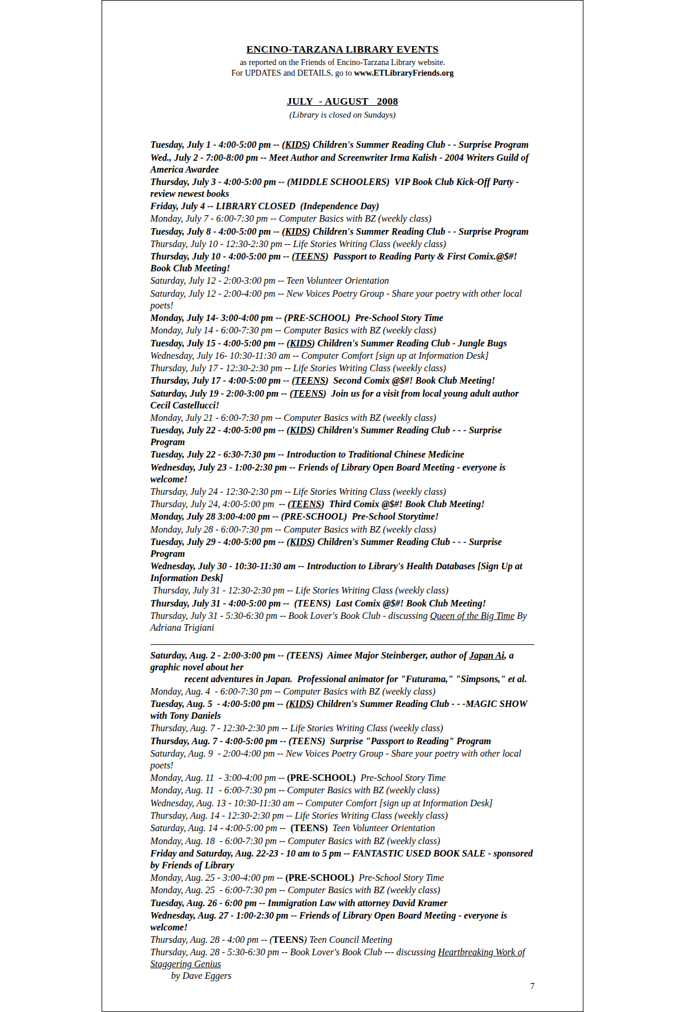ENCINO-TARZANA LIBRARY EVENTS
as reported on the Friends of Encino-Tarzana Library website.
For UPDATES and DETAILS, go to www.ETLibraryFriends.org
JULY - AUGUST 2008
(Library is closed on Sundays)
Tuesday, July 1 - 4:00-5:00 pm -- (KIDS) Children's Summer Reading Club - - Surprise Program
Wed., July 2 - 7:00-8:00 pm -- Meet Author and Screenwriter Irma Kalish - 2004 Writers Guild of America Awardee
Thursday, July 3 - 4:00-5:00 pm -- (MIDDLE SCHOOLERS) VIP Book Club Kick-Off Party - review newest books
Friday, July 4 -- LIBRARY CLOSED (Independence Day)
Monday, July 7 - 6:00-7:30 pm -- Computer Basics with BZ (weekly class)
Tuesday, July 8 - 4:00-5:00 pm -- (KIDS) Children's Summer Reading Club - - Surprise Program
Thursday, July 10 - 12:30-2:30 pm -- Life Stories Writing Class (weekly class)
Thursday, July 10 - 4:00-5:00 pm -- (TEENS) Passport to Reading Party & First Comix.@$#! Book Club Meeting!
Saturday, July 12 - 2:00-3:00 pm -- Teen Volunteer Orientation
Saturday, July 12 - 2:00-4:00 pm -- New Voices Poetry Group - Share your poetry with other local poets!
Monday, July 14- 3:00-4:00 pm -- (PRE-SCHOOL) Pre-School Story Time
Monday, July 14 - 6:00-7:30 pm -- Computer Basics with BZ (weekly class)
Tuesday, July 15 - 4:00-5:00 pm -- (KIDS) Children's Summer Reading Club - Jungle Bugs
Wednesday, July 16- 10:30-11:30 am -- Computer Comfort [sign up at Information Desk]
Thursday, July 17 - 12:30-2:30 pm -- Life Stories Writing Class (weekly class)
Thursday, July 17 - 4:00-5:00 pm -- (TEENS) Second Comix @$#! Book Club Meeting!
Saturday, July 19 - 2:00-3:00 pm -- (TEENS) Join us for a visit from local young adult author Cecil Castellucci!
Monday, July 21 - 6:00-7:30 pm -- Computer Basics with BZ (weekly class)
Tuesday, July 22 - 4:00-5:00 pm -- (KIDS) Children's Summer Reading Club - - - Surprise Program
Tuesday, July 22 - 6:30-7:30 pm -- Introduction to Traditional Chinese Medicine
Wednesday, July 23 - 1:00-2:30 pm -- Friends of Library Open Board Meeting - everyone is welcome!
Thursday, July 24 - 12:30-2:30 pm -- Life Stories Writing Class (weekly class)
Thursday, July 24, 4:00-5:00 pm -- (TEENS) Third Comix @$#! Book Club Meeting!
Monday, July 28 3:00-4:00 pm -- (PRE-SCHOOL) Pre-School Storytime!
Monday, July 28 - 6:00-7:30 pm -- Computer Basics with BZ (weekly class)
Tuesday, July 29 - 4:00-5:00 pm -- (KIDS) Children's Summer Reading Club - - - Surprise Program
Wednesday, July 30 - 10:30-11:30 am -- Introduction to Library's Health Databases [Sign Up at Information Desk]
Thursday, July 31 - 12:30-2:30 pm -- Life Stories Writing Class (weekly class)
Thursday, July 31 - 4:00-5:00 pm -- (TEENS) Last Comix @$#! Book Club Meeting!
Thursday, July 31 - 5:30-6:30 pm -- Book Lover's Book Club - discussing Queen of the Big Time By Adriana Trigiani
Saturday, Aug. 2 - 2:00-3:00 pm -- (TEENS) Aimee Major Steinberger, author of Japan Ai, a graphic novel about her recent adventures in Japan. Professional animator for "Futurama," "Simpsons," et al.
Monday, Aug. 4 - 6:00-7:30 pm -- Computer Basics with BZ (weekly class)
Tuesday, Aug. 5 - 4:00-5:00 pm -- (KIDS) Children's Summer Reading Club - - -MAGIC SHOW with Tony Daniels
Thursday, Aug. 7 - 12:30-2:30 pm -- Life Stories Writing Class (weekly class)
Thursday, Aug. 7 - 4:00-5:00 pm -- (TEENS) Surprise "Passport to Reading" Program
Saturday, Aug. 9 - 2:00-4:00 pm -- New Voices Poetry Group - Share your poetry with other local poets!
Monday, Aug. 11 - 3:00-4:00 pm -- (PRE-SCHOOL) Pre-School Story Time
Monday, Aug. 11 - 6:00-7:30 pm -- Computer Basics with BZ (weekly class)
Wednesday, Aug. 13 - 10:30-11:30 am -- Computer Comfort [sign up at Information Desk]
Thursday, Aug. 14 - 12:30-2:30 pm -- Life Stories Writing Class (weekly class)
Saturday, Aug. 14 - 4:00-5:00 pm -- (TEENS) Teen Volunteer Orientation
Monday, Aug. 18 - 6:00-7:30 pm -- Computer Basics with BZ (weekly class)
Friday and Saturday, Aug. 22-23 - 10 am to 5 pm -- FANTASTIC USED BOOK SALE - sponsored by Friends of Library
Monday, Aug. 25 - 3:00-4:00 pm -- (PRE-SCHOOL) Pre-School Story Time
Monday, Aug. 25 - 6:00-7:30 pm -- Computer Basics with BZ (weekly class)
Tuesday, Aug. 26 - 6:00 pm -- Immigration Law with attorney David Kramer
Wednesday, Aug. 27 - 1:00-2:30 pm -- Friends of Library Open Board Meeting - everyone is welcome!
Thursday, Aug. 28 - 4:00 pm -- (TEENS) Teen Council Meeting
Thursday, Aug. 28 - 5:30-6:30 pm -- Book Lover's Book Club --- discussing Heartbreaking Work of Staggering Genius by Dave Eggers
7